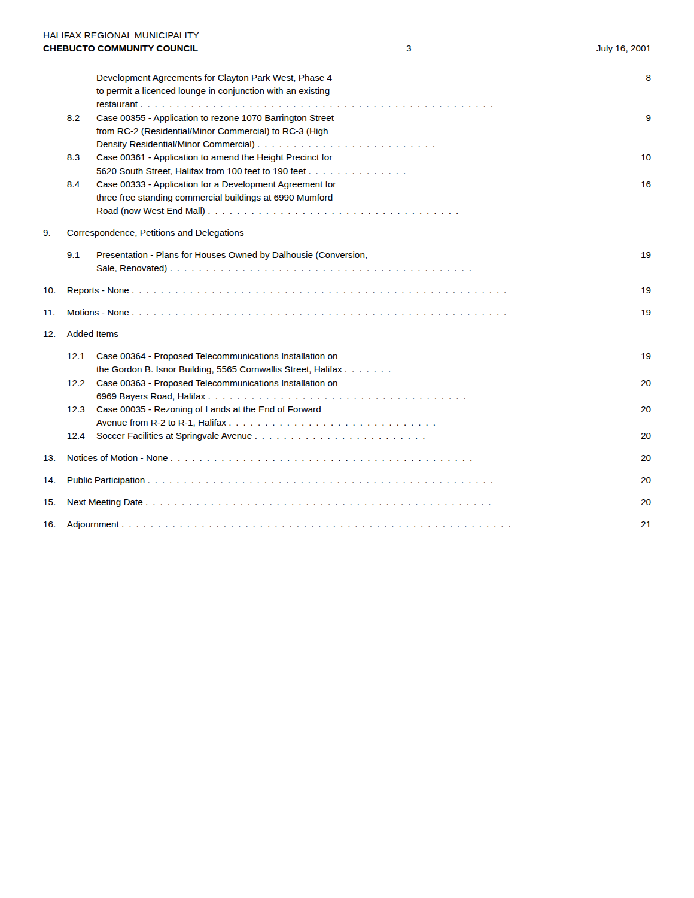HALIFAX REGIONAL MUNICIPALITY
CHEBUCTO COMMUNITY COUNCIL 3 July 16, 2001
| | | Development Agreements for Clayton Park West, Phase 4 to permit a licenced lounge in conjunction with an existing restaurant . . . . . . . . . . . . . . . . . . . . . . . . . . . . . . . . . . . . . . . . . . . . . . . . . | 8 |
| | 8.2 | Case 00355 - Application to rezone 1070 Barrington Street from RC-2 (Residential/Minor Commercial) to RC-3 (High Density Residential/Minor Commercial) . . . . . . . . . . . . . . . . . . . . . . . . . | 9 |
| | 8.3 | Case 00361 - Application to amend the Height Precinct for 5620 South Street, Halifax from 100 feet to 190 feet . . . . . . . . . . . . . . | 10 |
| | 8.4 | Case 00333 - Application for a Development Agreement for three free standing commercial buildings at 6990 Mumford Road (now West End Mall) . . . . . . . . . . . . . . . . . . . . . . . . . . . . . . . . . . . | 16 |
| 9. | Correspondence, Petitions and Delegations | |
| | 9.1 | Presentation - Plans for Houses Owned by Dalhousie (Conversion, Sale, Renovated) . . . . . . . . . . . . . . . . . . . . . . . . . . . . . . . . . . . . . . . . . . | 19 |
| 10. | Reports - None . . . . . . . . . . . . . . . . . . . . . . . . . . . . . . . . . . . . . . . . . . . . . . . . . . . . | 19 |
| 11. | Motions - None . . . . . . . . . . . . . . . . . . . . . . . . . . . . . . . . . . . . . . . . . . . . . . . . . . . . | 19 |
| 12. | Added Items | |
| | 12.1 | Case 00364 - Proposed Telecommunications Installation on the Gordon B. Isnor Building, 5565 Cornwallis Street, Halifax . . . . . . . | 19 |
| | 12.2 | Case 00363 - Proposed Telecommunications Installation on 6969 Bayers Road, Halifax . . . . . . . . . . . . . . . . . . . . . . . . . . . . . . . . . . . . | 20 |
| | 12.3 | Case 00035 - Rezoning of Lands at the End of Forward Avenue from R-2 to R-1, Halifax . . . . . . . . . . . . . . . . . . . . . . . . . . . . . | 20 |
| | 12.4 | Soccer Facilities at Springvale Avenue . . . . . . . . . . . . . . . . . . . . . . . . | 20 |
| 13. | Notices of Motion - None . . . . . . . . . . . . . . . . . . . . . . . . . . . . . . . . . . . . . . . . . . | 20 |
| 14. | Public Participation . . . . . . . . . . . . . . . . . . . . . . . . . . . . . . . . . . . . . . . . . . . . . . . . | 20 |
| 15. | Next Meeting Date . . . . . . . . . . . . . . . . . . . . . . . . . . . . . . . . . . . . . . . . . . . . . . . . | 20 |
| 16. | Adjournment . . . . . . . . . . . . . . . . . . . . . . . . . . . . . . . . . . . . . . . . . . . . . . . . . . . . . . | 21 |